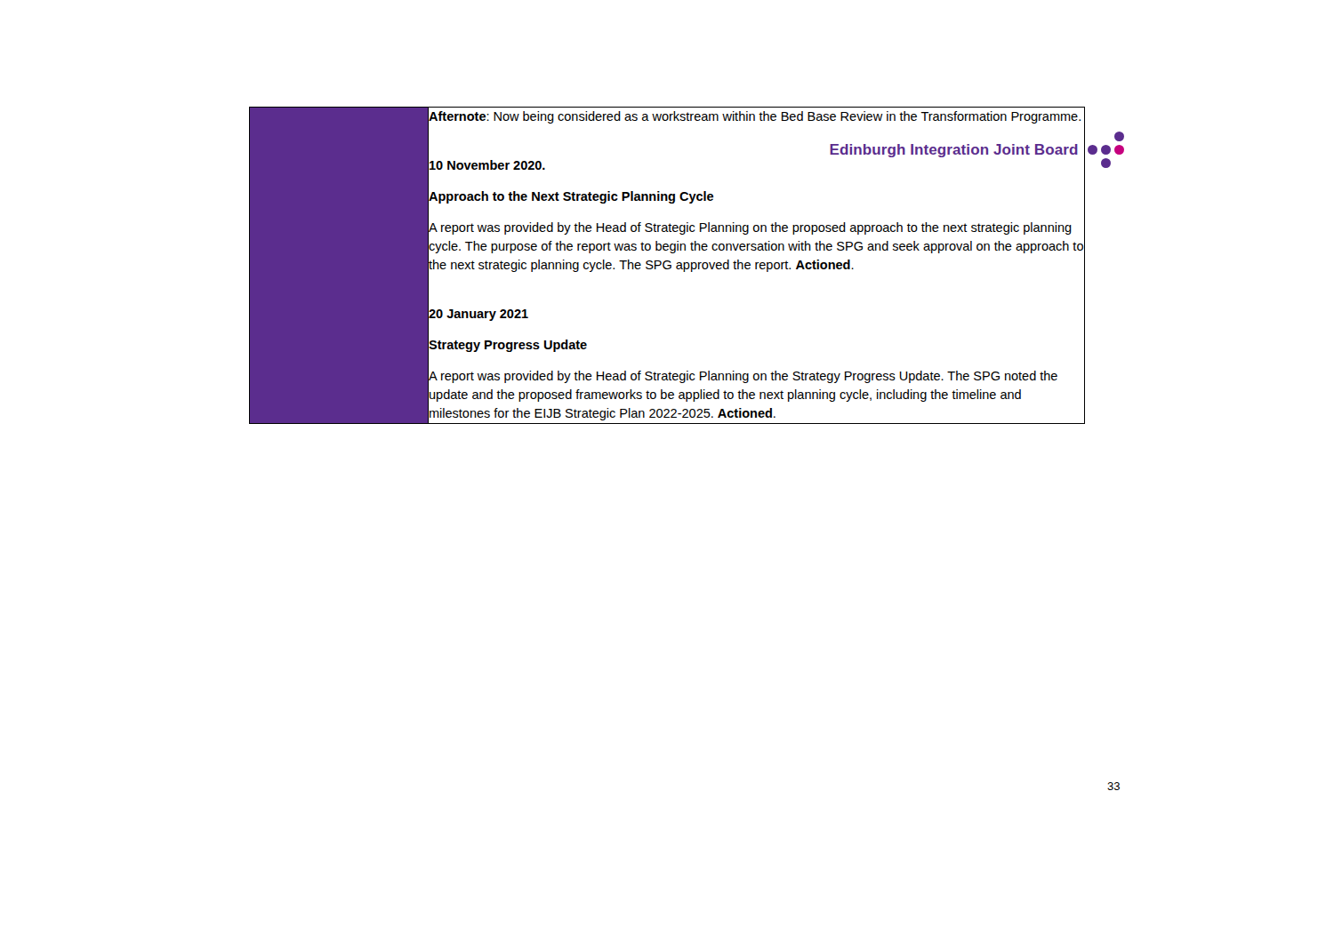Edinburgh Integration Joint Board
| | Afternote : Now being considered as a workstream within the Bed Base Review in the Transformation Programme. 10 November 2020. Approach to the Next Strategic Planning Cycle A report was provided by the Head of Strategic Planning on the proposed approach to the next strategic planning cycle. The purpose of the report was to begin the conversation with the SPG and seek approval on the approach to the next strategic planning cycle. The SPG approved the report. Actioned . 20 January 2021 Strategy Progress Update A report was provided by the Head of Strategic Planning on the Strategy Progress Update. The SPG noted the update and the proposed frameworks to be applied to the next planning cycle, including the timeline and milestones for the EIJB Strategic Plan 2022-2025. Actioned . |
33